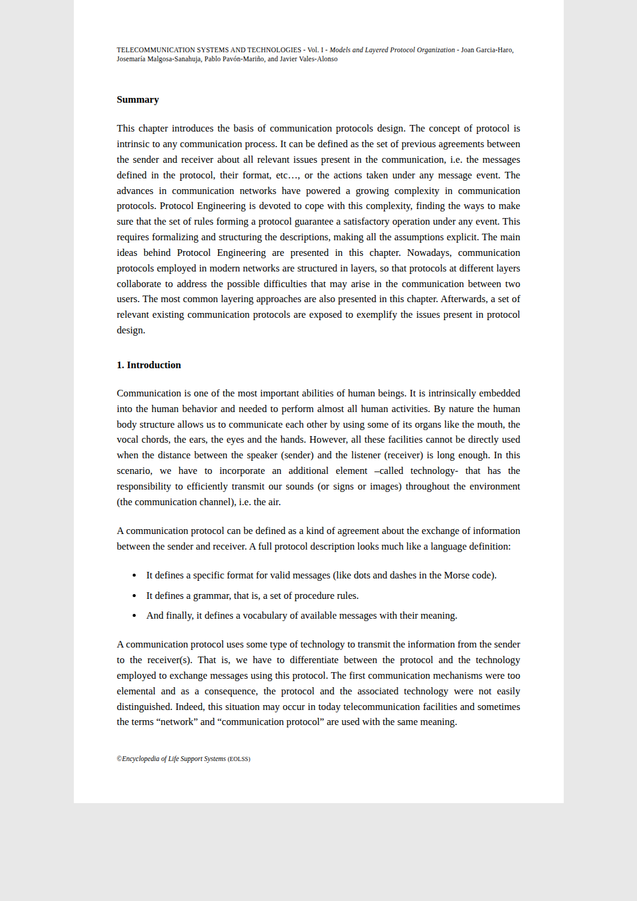Telecommunication Systems and Technologies - Vol. I - Models and Layered Protocol Organization - Joan Garcia-Haro, Josemaría Malgosa-Sanahuja, Pablo Pavón-Mariño, and Javier Vales-Alonso
Summary
This chapter introduces the basis of communication protocols design. The concept of protocol is intrinsic to any communication process. It can be defined as the set of previous agreements between the sender and receiver about all relevant issues present in the communication, i.e. the messages defined in the protocol, their format, etc…, or the actions taken under any message event. The advances in communication networks have powered a growing complexity in communication protocols. Protocol Engineering is devoted to cope with this complexity, finding the ways to make sure that the set of rules forming a protocol guarantee a satisfactory operation under any event. This requires formalizing and structuring the descriptions, making all the assumptions explicit. The main ideas behind Protocol Engineering are presented in this chapter. Nowadays, communication protocols employed in modern networks are structured in layers, so that protocols at different layers collaborate to address the possible difficulties that may arise in the communication between two users. The most common layering approaches are also presented in this chapter. Afterwards, a set of relevant existing communication protocols are exposed to exemplify the issues present in protocol design.
1. Introduction
Communication is one of the most important abilities of human beings. It is intrinsically embedded into the human behavior and needed to perform almost all human activities. By nature the human body structure allows us to communicate each other by using some of its organs like the mouth, the vocal chords, the ears, the eyes and the hands. However, all these facilities cannot be directly used when the distance between the speaker (sender) and the listener (receiver) is long enough. In this scenario, we have to incorporate an additional element –called technology- that has the responsibility to efficiently transmit our sounds (or signs or images) throughout the environment (the communication channel), i.e. the air.
A communication protocol can be defined as a kind of agreement about the exchange of information between the sender and receiver. A full protocol description looks much like a language definition:
It defines a specific format for valid messages (like dots and dashes in the Morse code).
It defines a grammar, that is, a set of procedure rules.
And finally, it defines a vocabulary of available messages with their meaning.
A communication protocol uses some type of technology to transmit the information from the sender to the receiver(s). That is, we have to differentiate between the protocol and the technology employed to exchange messages using this protocol. The first communication mechanisms were too elemental and as a consequence, the protocol and the associated technology were not easily distinguished. Indeed, this situation may occur in today telecommunication facilities and sometimes the terms “network” and “communication protocol” are used with the same meaning.
©Encyclopedia of Life Support Systems (EOLSS)